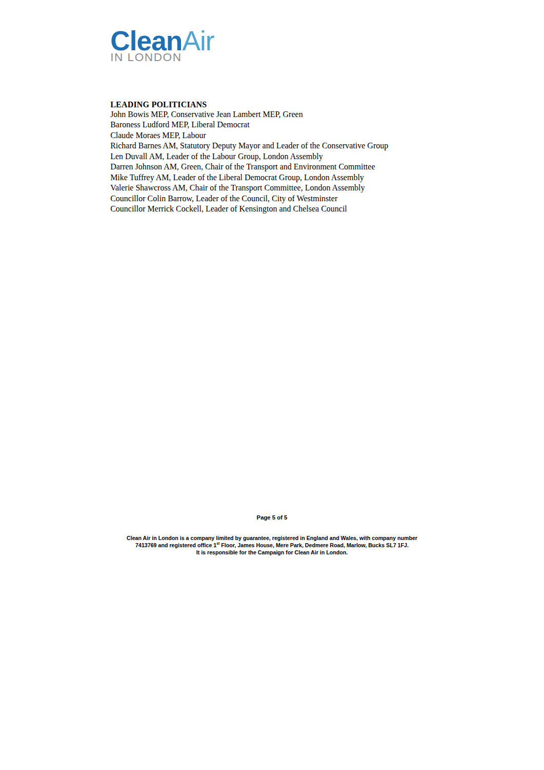Clean Air
IN LONDON
LEADING POLITICIANS
John Bowis MEP, Conservative Jean Lambert MEP, Green
Baroness Ludford MEP, Liberal Democrat
Claude Moraes MEP, Labour
Richard Barnes AM, Statutory Deputy Mayor and Leader of the Conservative Group
Len Duvall AM, Leader of the Labour Group, London Assembly
Darren Johnson AM, Green, Chair of the Transport and Environment Committee
Mike Tuffrey AM, Leader of the Liberal Democrat Group, London Assembly
Valerie Shawcross AM, Chair of the Transport Committee, London Assembly
Councillor Colin Barrow, Leader of the Council, City of Westminster
Councillor Merrick Cockell, Leader of Kensington and Chelsea Council
Page 5 of 5
Clean Air in London is a company limited by guarantee, registered in England and Wales, with company number
7413769 and registered office 1st Floor, James House, Mere Park, Dedmere Road, Marlow, Bucks SL7 1FJ.
It is responsible for the Campaign for Clean Air in London.